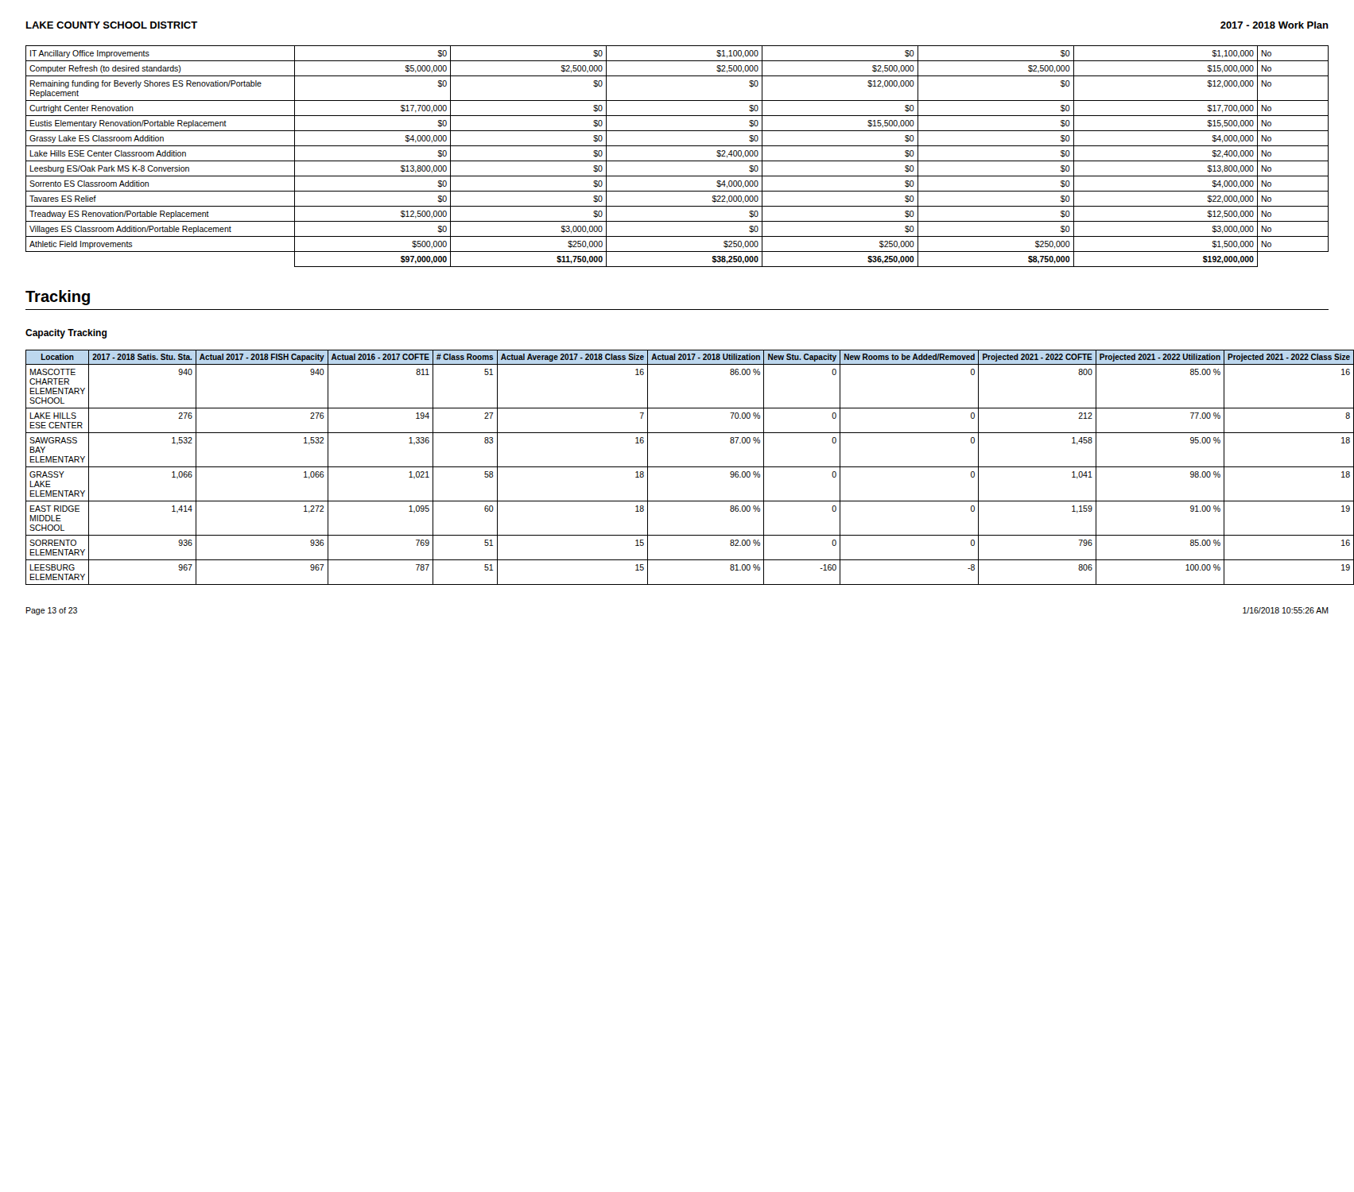LAKE COUNTY SCHOOL DISTRICT 2017 - 2018 Work Plan
| IT Ancillary Office Improvements | $0 | $0 | $1,100,000 | $0 | $0 | $1,100,000 | No |
| Computer Refresh (to desired standards) | $5,000,000 | $2,500,000 | $2,500,000 | $2,500,000 | $2,500,000 | $15,000,000 | No |
| Remaining funding for Beverly Shores ES Renovation/Portable Replacement | $0 | $0 | $0 | $12,000,000 | $0 | $12,000,000 | No |
| Curtright Center Renovation | $17,700,000 | $0 | $0 | $0 | $0 | $17,700,000 | No |
| Eustis Elementary Renovation/Portable Replacement | $0 | $0 | $0 | $15,500,000 | $0 | $15,500,000 | No |
| Grassy Lake ES Classroom Addition | $4,000,000 | $0 | $0 | $0 | $0 | $4,000,000 | No |
| Lake Hills ESE Center Classroom Addition | $0 | $0 | $2,400,000 | $0 | $0 | $2,400,000 | No |
| Leesburg ES/Oak Park MS K-8 Conversion | $13,800,000 | $0 | $0 | $0 | $0 | $13,800,000 | No |
| Sorrento ES Classroom Addition | $0 | $0 | $4,000,000 | $0 | $0 | $4,000,000 | No |
| Tavares ES Relief | $0 | $0 | $22,000,000 | $0 | $0 | $22,000,000 | No |
| Treadway ES Renovation/Portable Replacement | $12,500,000 | $0 | $0 | $0 | $0 | $12,500,000 | No |
| Villages ES Classroom Addition/Portable Replacement | $0 | $3,000,000 | $0 | $0 | $0 | $3,000,000 | No |
| Athletic Field Improvements | $500,000 | $250,000 | $250,000 | $250,000 | $250,000 | $1,500,000 | No |
| | $97,000,000 | $11,750,000 | $38,250,000 | $36,250,000 | $8,750,000 | $192,000,000 | |
Tracking
Capacity Tracking
| Location | 2017 - 2018 Satis. Stu. Sta. | Actual 2017 - 2018 FISH Capacity | Actual 2016 - 2017 COFTE | # Class Rooms | Actual Average 2017 - 2018 Class Size | Actual 2017 - 2018 Utilization | New Stu. Capacity | New Rooms to be Added/Removed | Projected 2021 - 2022 COFTE | Projected 2021 - 2022 Utilization | Projected 2021 - 2022 Class Size |
| --- | --- | --- | --- | --- | --- | --- | --- | --- | --- | --- | --- |
| MASCOTTE CHARTER ELEMENTARY SCHOOL | 940 | 940 | 811 | 51 | 16 | 86.00 % | 0 | 0 | 800 | 85.00 % | 16 |
| LAKE HILLS ESE CENTER | 276 | 276 | 194 | 27 | 7 | 70.00 % | 0 | 0 | 212 | 77.00 % | 8 |
| SAWGRASS BAY ELEMENTARY | 1,532 | 1,532 | 1,336 | 83 | 16 | 87.00 % | 0 | 0 | 1,458 | 95.00 % | 18 |
| GRASSY LAKE ELEMENTARY | 1,066 | 1,066 | 1,021 | 58 | 18 | 96.00 % | 0 | 0 | 1,041 | 98.00 % | 18 |
| EAST RIDGE MIDDLE SCHOOL | 1,414 | 1,272 | 1,095 | 60 | 18 | 86.00 % | 0 | 0 | 1,159 | 91.00 % | 19 |
| SORRENTO ELEMENTARY | 936 | 936 | 769 | 51 | 15 | 82.00 % | 0 | 0 | 796 | 85.00 % | 16 |
| LEESBURG ELEMENTARY | 967 | 967 | 787 | 51 | 15 | 81.00 % | -160 | -8 | 806 | 100.00 % | 19 |
Page 13 of 23 1/16/2018 10:55:26 AM